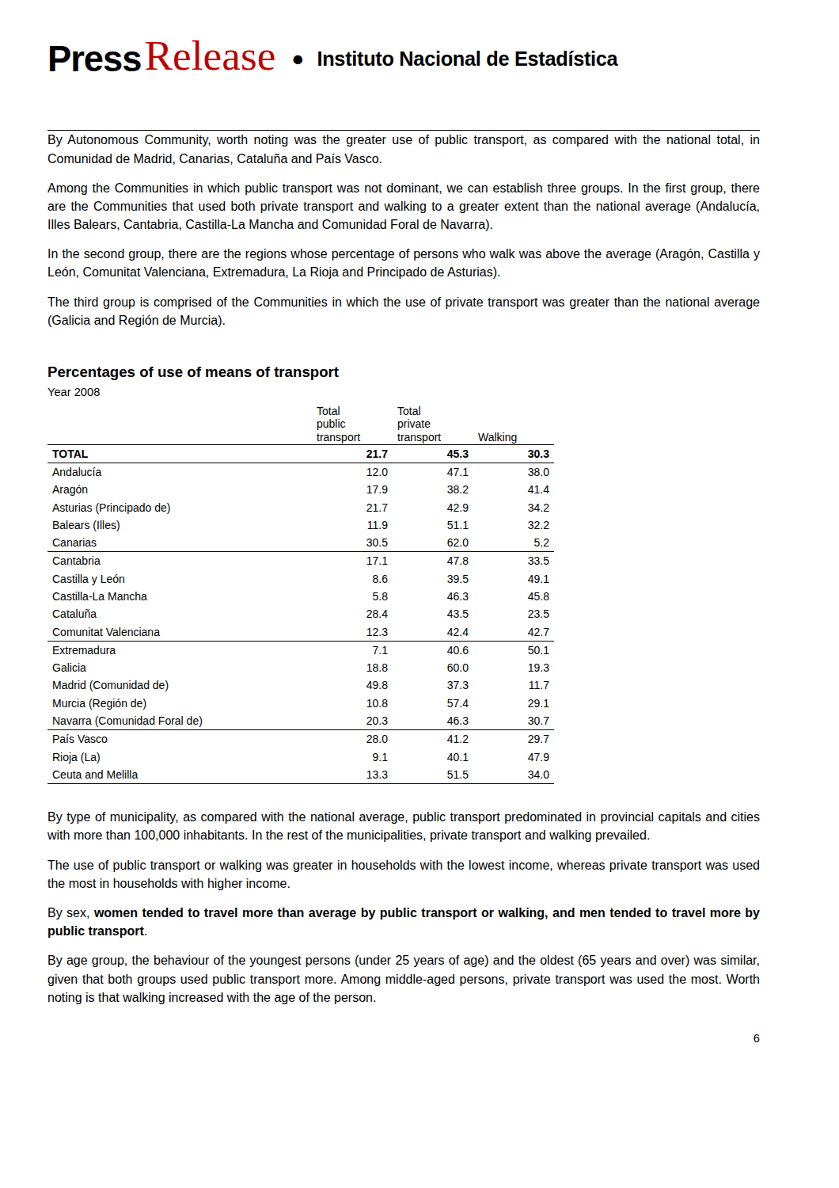Press Release ● Instituto Nacional de Estadística
By Autonomous Community, worth noting was the greater use of public transport, as compared with the national total, in Comunidad de Madrid, Canarias, Cataluña and País Vasco.
Among the Communities in which public transport was not dominant, we can establish three groups. In the first group, there are the Communities that used both private transport and walking to a greater extent than the national average (Andalucía, Illes Balears, Cantabria, Castilla-La Mancha and Comunidad Foral de Navarra).
In the second group, there are the regions whose percentage of persons who walk was above the average (Aragón, Castilla y León, Comunitat Valenciana, Extremadura, La Rioja and Principado de Asturias).
The third group is comprised of the Communities in which the use of private transport was greater than the national average (Galicia and Región de Murcia).
Percentages of use of means of transport
Year 2008
| | Total public transport | Total private transport | Walking |
| --- | --- | --- | --- |
| TOTAL | 21.7 | 45.3 | 30.3 |
| Andalucía | 12.0 | 47.1 | 38.0 |
| Aragón | 17.9 | 38.2 | 41.4 |
| Asturias (Principado de) | 21.7 | 42.9 | 34.2 |
| Balears (Illes) | 11.9 | 51.1 | 32.2 |
| Canarias | 30.5 | 62.0 | 5.2 |
| Cantabria | 17.1 | 47.8 | 33.5 |
| Castilla y León | 8.6 | 39.5 | 49.1 |
| Castilla-La Mancha | 5.8 | 46.3 | 45.8 |
| Cataluña | 28.4 | 43.5 | 23.5 |
| Comunitat Valenciana | 12.3 | 42.4 | 42.7 |
| Extremadura | 7.1 | 40.6 | 50.1 |
| Galicia | 18.8 | 60.0 | 19.3 |
| Madrid (Comunidad de) | 49.8 | 37.3 | 11.7 |
| Murcia (Región de) | 10.8 | 57.4 | 29.1 |
| Navarra (Comunidad Foral de) | 20.3 | 46.3 | 30.7 |
| País Vasco | 28.0 | 41.2 | 29.7 |
| Rioja (La) | 9.1 | 40.1 | 47.9 |
| Ceuta and Melilla | 13.3 | 51.5 | 34.0 |
By type of municipality, as compared with the national average, public transport predominated in provincial capitals and cities with more than 100,000 inhabitants. In the rest of the municipalities, private transport and walking prevailed.
The use of public transport or walking was greater in households with the lowest income, whereas private transport was used the most in households with higher income.
By sex, women tended to travel more than average by public transport or walking, and men tended to travel more by public transport.
By age group, the behaviour of the youngest persons (under 25 years of age) and the oldest (65 years and over) was similar, given that both groups used public transport more. Among middle-aged persons, private transport was used the most. Worth noting is that walking increased with the age of the person.
6